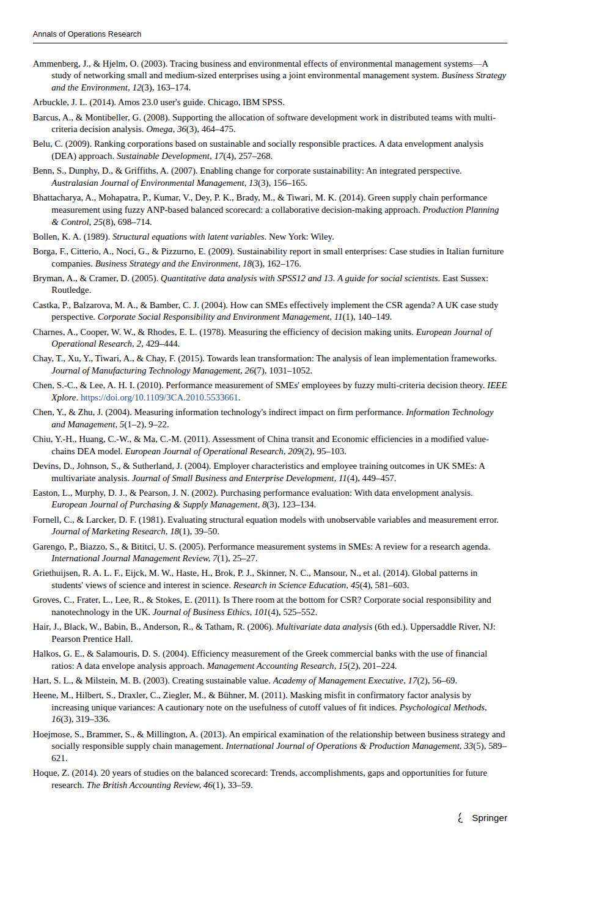Annals of Operations Research
Ammenberg, J., & Hjelm, O. (2003). Tracing business and environmental effects of environmental management systems—A study of networking small and medium-sized enterprises using a joint environmental management system. Business Strategy and the Environment, 12(3), 163–174.
Arbuckle, J. L. (2014). Amos 23.0 user's guide. Chicago, IBM SPSS.
Barcus, A., & Montibeller, G. (2008). Supporting the allocation of software development work in distributed teams with multi-criteria decision analysis. Omega, 36(3), 464–475.
Belu, C. (2009). Ranking corporations based on sustainable and socially responsible practices. A data envelopment analysis (DEA) approach. Sustainable Development, 17(4), 257–268.
Benn, S., Dunphy, D., & Griffiths, A. (2007). Enabling change for corporate sustainability: An integrated perspective. Australasian Journal of Environmental Management, 13(3), 156–165.
Bhattacharya, A., Mohapatra, P., Kumar, V., Dey, P. K., Brady, M., & Tiwari, M. K. (2014). Green supply chain performance measurement using fuzzy ANP-based balanced scorecard: a collaborative decision-making approach. Production Planning & Control, 25(8), 698–714.
Bollen, K. A. (1989). Structural equations with latent variables. New York: Wiley.
Borga, F., Citterio, A., Noci, G., & Pizzurno, E. (2009). Sustainability report in small enterprises: Case studies in Italian furniture companies. Business Strategy and the Environment, 18(3), 162–176.
Bryman, A., & Cramer, D. (2005). Quantitative data analysis with SPSS12 and 13. A guide for social scientists. East Sussex: Routledge.
Castka, P., Balzarova, M. A., & Bamber, C. J. (2004). How can SMEs effectively implement the CSR agenda? A UK case study perspective. Corporate Social Responsibility and Environment Management, 11(1), 140–149.
Charnes, A., Cooper, W. W., & Rhodes, E. L. (1978). Measuring the efficiency of decision making units. European Journal of Operational Research, 2, 429–444.
Chay, T., Xu, Y., Tiwari, A., & Chay, F. (2015). Towards lean transformation: The analysis of lean implementation frameworks. Journal of Manufacturing Technology Management, 26(7), 1031–1052.
Chen, S.-C., & Lee, A. H. I. (2010). Performance measurement of SMEs' employees by fuzzy multi-criteria decision theory. IEEE Xplore. https://doi.org/10.1109/3CA.2010.5533661.
Chen, Y., & Zhu, J. (2004). Measuring information technology's indirect impact on firm performance. Information Technology and Management, 5(1–2), 9–22.
Chiu, Y.-H., Huang, C.-W., & Ma, C.-M. (2011). Assessment of China transit and Economic efficiencies in a modified value-chains DEA model. European Journal of Operational Research, 209(2), 95–103.
Devins, D., Johnson, S., & Sutherland, J. (2004). Employer characteristics and employee training outcomes in UK SMEs: A multivariate analysis. Journal of Small Business and Enterprise Development, 11(4), 449–457.
Easton, L., Murphy, D. J., & Pearson, J. N. (2002). Purchasing performance evaluation: With data envelopment analysis. European Journal of Purchasing & Supply Management, 8(3), 123–134.
Fornell, C., & Larcker, D. F. (1981). Evaluating structural equation models with unobservable variables and measurement error. Journal of Marketing Research, 18(1), 39–50.
Garengo, P., Biazzo, S., & Bititci, U. S. (2005). Performance measurement systems in SMEs: A review for a research agenda. International Journal Management Review, 7(1), 25–27.
Griethuijsen, R. A. L. F., Eijck, M. W., Haste, H., Brok, P. J., Skinner, N. C., Mansour, N., et al. (2014). Global patterns in students' views of science and interest in science. Research in Science Education, 45(4), 581–603.
Groves, C., Frater, L., Lee, R., & Stokes, E. (2011). Is There room at the bottom for CSR? Corporate social responsibility and nanotechnology in the UK. Journal of Business Ethics, 101(4), 525–552.
Hair, J., Black, W., Babin, B., Anderson, R., & Tatham, R. (2006). Multivariate data analysis (6th ed.). Uppersaddle River, NJ: Pearson Prentice Hall.
Halkos, G. E., & Salamouris, D. S. (2004). Efficiency measurement of the Greek commercial banks with the use of financial ratios: A data envelope analysis approach. Management Accounting Research, 15(2), 201–224.
Hart, S. L., & Milstein, M. B. (2003). Creating sustainable value. Academy of Management Executive, 17(2), 56–69.
Heene, M., Hilbert, S., Draxler, C., Ziegler, M., & Bühner, M. (2011). Masking misfit in confirmatory factor analysis by increasing unique variances: A cautionary note on the usefulness of cutoff values of fit indices. Psychological Methods, 16(3), 319–336.
Hoejmose, S., Brammer, S., & Millington, A. (2013). An empirical examination of the relationship between business strategy and socially responsible supply chain management. International Journal of Operations & Production Management, 33(5), 589–621.
Hoque, Z. (2014). 20 years of studies on the balanced scorecard: Trends, accomplishments, gaps and opportunities for future research. The British Accounting Review, 46(1), 33–59.
Springer